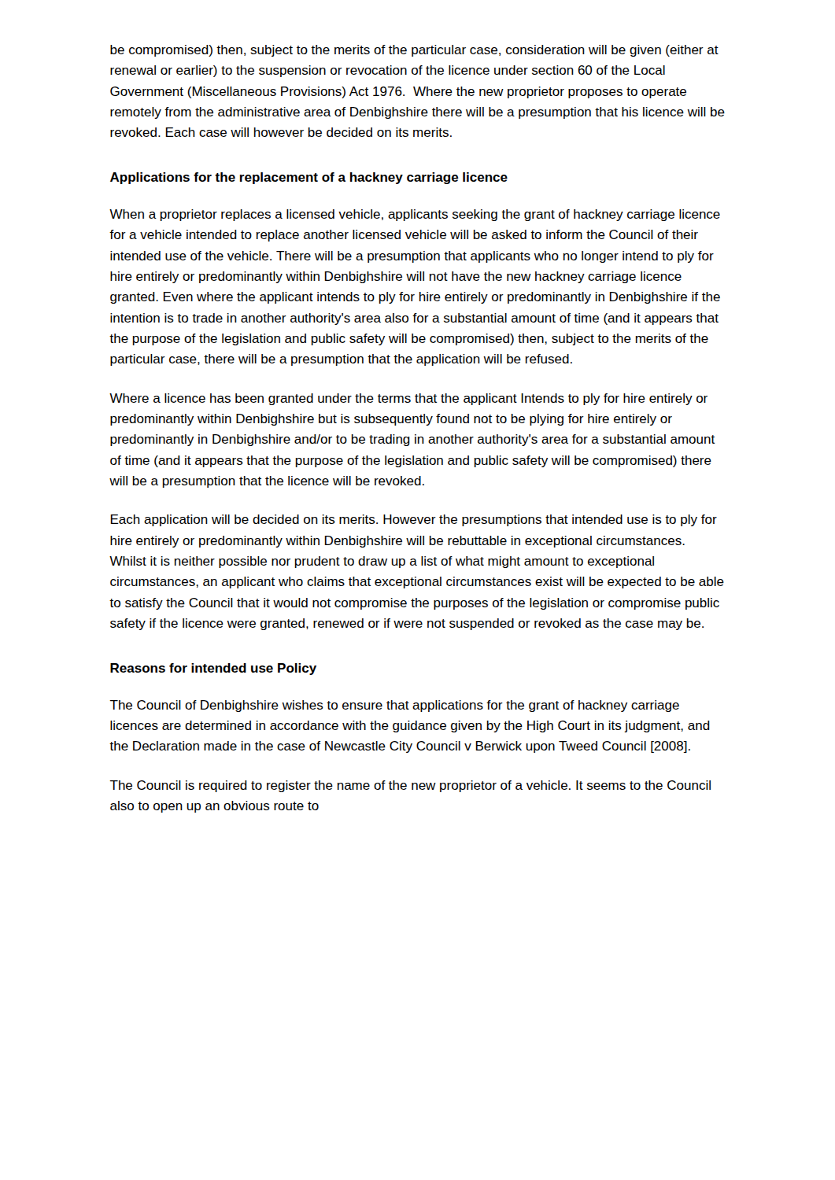be compromised) then, subject to the merits of the particular case, consideration will be given (either at renewal or earlier) to the suspension or revocation of the licence under section 60 of the Local Government (Miscellaneous Provisions) Act 1976. Where the new proprietor proposes to operate remotely from the administrative area of Denbighshire there will be a presumption that his licence will be revoked. Each case will however be decided on its merits.
Applications for the replacement of a hackney carriage licence
When a proprietor replaces a licensed vehicle, applicants seeking the grant of hackney carriage licence for a vehicle intended to replace another licensed vehicle will be asked to inform the Council of their intended use of the vehicle. There will be a presumption that applicants who no longer intend to ply for hire entirely or predominantly within Denbighshire will not have the new hackney carriage licence granted. Even where the applicant intends to ply for hire entirely or predominantly in Denbighshire if the intention is to trade in another authority's area also for a substantial amount of time (and it appears that the purpose of the legislation and public safety will be compromised) then, subject to the merits of the particular case, there will be a presumption that the application will be refused.
Where a licence has been granted under the terms that the applicant Intends to ply for hire entirely or predominantly within Denbighshire but is subsequently found not to be plying for hire entirely or predominantly in Denbighshire and/or to be trading in another authority's area for a substantial amount of time (and it appears that the purpose of the legislation and public safety will be compromised) there will be a presumption that the licence will be revoked.
Each application will be decided on its merits. However the presumptions that intended use is to ply for hire entirely or predominantly within Denbighshire will be rebuttable in exceptional circumstances. Whilst it is neither possible nor prudent to draw up a list of what might amount to exceptional circumstances, an applicant who claims that exceptional circumstances exist will be expected to be able to satisfy the Council that it would not compromise the purposes of the legislation or compromise public safety if the licence were granted, renewed or if were not suspended or revoked as the case may be.
Reasons for intended use Policy
The Council of Denbighshire wishes to ensure that applications for the grant of hackney carriage licences are determined in accordance with the guidance given by the High Court in its judgment, and the Declaration made in the case of Newcastle City Council v Berwick upon Tweed Council [2008].
The Council is required to register the name of the new proprietor of a vehicle. It seems to the Council also to open up an obvious route to